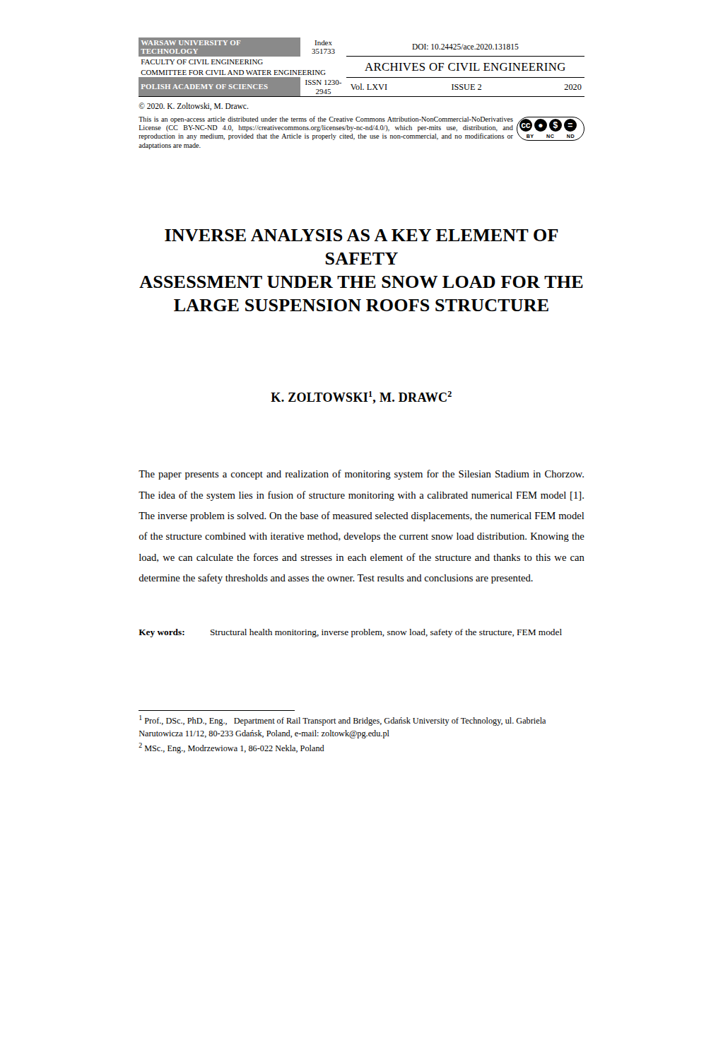| / WARSAW UNIVERSITY OF TECHNOLOGY / Index 351733 / | DOI: 10.24425/ace.2020.131815 |
| FACULTY OF CIVIL ENGINEERING | ARCHIVES OF CIVIL ENGINEERING |
| COMMITTEE FOR CIVIL AND WATER ENGINEERING |
| / POLISH ACADEMY OF SCIENCES / ISSN 1230-2945 / | / Vol. LXVI / ISSUE 2 / 2020 / |
© 2020. K. Zoltowski, M. Drawc.
This is an open-access article distributed under the terms of the Creative Commons Attribution-NonCommercial-NoDerivatives License (CC BY-NC-ND 4.0, https://creativecommons.org/licenses/by-nc-nd/4.0/), which per-mits use, distribution, and reproduction in any medium, provided that the Article is properly cited, the use is non-commercial, and no modifications or adaptations are made.
cc
●
$
=
BY NC ND
INVERSE ANALYSIS AS A KEY ELEMENT OF SAFETY
ASSESSMENT UNDER THE SNOW LOAD FOR THE
LARGE SUSPENSION ROOFS STRUCTURE
K. ZOLTOWSKI1, M. DRAWC2
The paper presents a concept and realization of monitoring system for the Silesian Stadium in Chorzow. The idea of the system lies in fusion of structure monitoring with a calibrated numerical FEM model [1]. The inverse problem is solved. On the base of measured selected displacements, the numerical FEM model of the structure combined with iterative method, develops the current snow load distribution. Knowing the load, we can calculate the forces and stresses in each element of the structure and thanks to this we can determine the safety thresholds and asses the owner. Test results and conclusions are presented.
Key words: Structural health monitoring, inverse problem, snow load, safety of the structure, FEM model
1 Prof., DSc., PhD., Eng., Department of Rail Transport and Bridges, Gdańsk University of Technology, ul. Gabriela
Narutowicza 11/12, 80-233 Gdańsk, Poland, e-mail: zoltowk@pg.edu.pl
2 MSc., Eng., Modrzewiowa 1, 86-022 Nekla, Poland